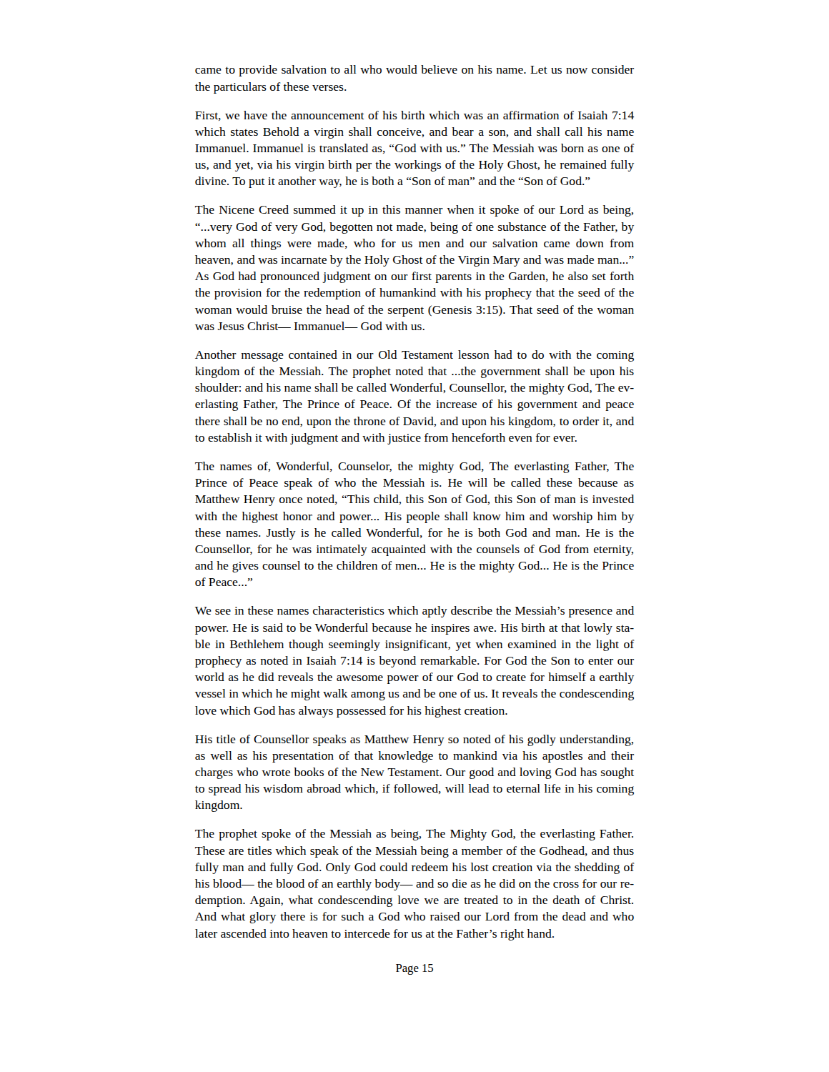came to provide salvation to all who would believe on his name. Let us now consider the particulars of these verses.
First, we have the announcement of his birth which was an affirmation of Isaiah 7:14 which states Behold a virgin shall conceive, and bear a son, and shall call his name Immanuel. Immanuel is translated as, “God with us.” The Messiah was born as one of us, and yet, via his virgin birth per the workings of the Holy Ghost, he remained fully divine. To put it another way, he is both a “Son of man” and the “Son of God.”
The Nicene Creed summed it up in this manner when it spoke of our Lord as being, “...very God of very God, begotten not made, being of one substance of the Father, by whom all things were made, who for us men and our salvation came down from heaven, and was incarnate by the Holy Ghost of the Virgin Mary and was made man...” As God had pronounced judgment on our first parents in the Garden, he also set forth the provision for the redemption of humankind with his prophecy that the seed of the woman would bruise the head of the serpent (Genesis 3:15). That seed of the woman was Jesus Christ— Immanuel— God with us.
Another message contained in our Old Testament lesson had to do with the coming kingdom of the Messiah. The prophet noted that ...the government shall be upon his shoulder: and his name shall be called Wonderful, Counsellor, the mighty God, The everlasting Father, The Prince of Peace. Of the increase of his government and peace there shall be no end, upon the throne of David, and upon his kingdom, to order it, and to establish it with judgment and with justice from henceforth even for ever.
The names of, Wonderful, Counselor, the mighty God, The everlasting Father, The Prince of Peace speak of who the Messiah is. He will be called these because as Matthew Henry once noted, “This child, this Son of God, this Son of man is invested with the highest honor and power... His people shall know him and worship him by these names. Justly is he called Wonderful, for he is both God and man. He is the Counsellor, for he was intimately acquainted with the counsels of God from eternity, and he gives counsel to the children of men... He is the mighty God... He is the Prince of Peace...”
We see in these names characteristics which aptly describe the Messiah’s presence and power. He is said to be Wonderful because he inspires awe. His birth at that lowly stable in Bethlehem though seemingly insignificant, yet when examined in the light of prophecy as noted in Isaiah 7:14 is beyond remarkable. For God the Son to enter our world as he did reveals the awesome power of our God to create for himself a earthly vessel in which he might walk among us and be one of us. It reveals the condescending love which God has always possessed for his highest creation.
His title of Counsellor speaks as Matthew Henry so noted of his godly understanding, as well as his presentation of that knowledge to mankind via his apostles and their charges who wrote books of the New Testament. Our good and loving God has sought to spread his wisdom abroad which, if followed, will lead to eternal life in his coming kingdom.
The prophet spoke of the Messiah as being, The Mighty God, the everlasting Father. These are titles which speak of the Messiah being a member of the Godhead, and thus fully man and fully God. Only God could redeem his lost creation via the shedding of his blood— the blood of an earthly body— and so die as he did on the cross for our redemption. Again, what condescending love we are treated to in the death of Christ. And what glory there is for such a God who raised our Lord from the dead and who later ascended into heaven to intercede for us at the Father’s right hand.
Page 15